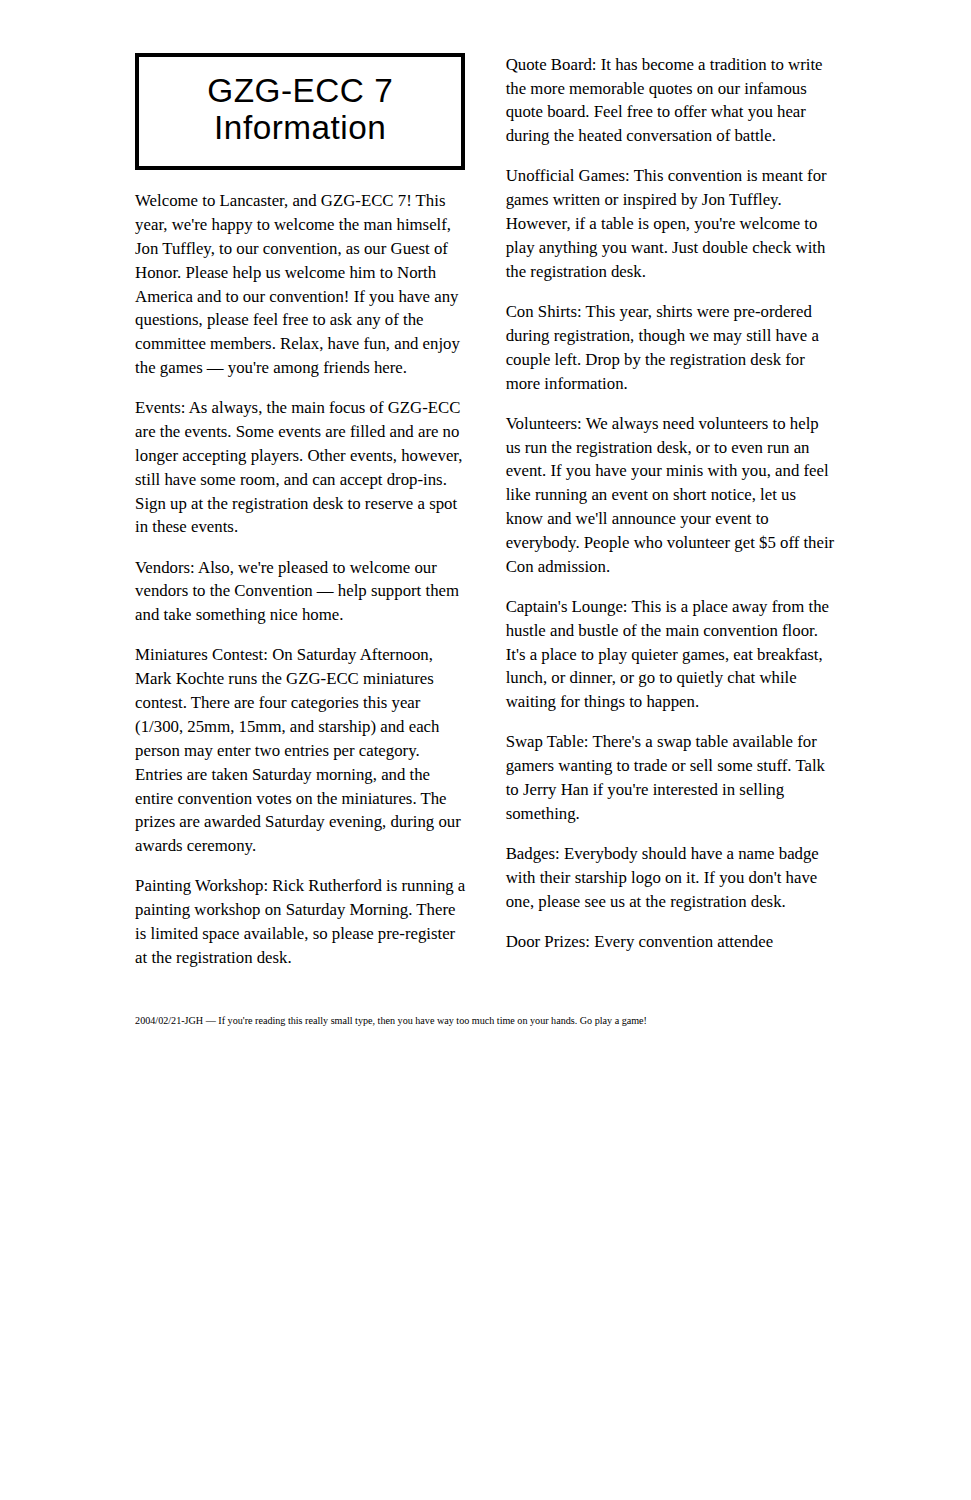GZG-ECC 7
Information
Welcome to Lancaster, and GZG-ECC 7! This year, we're happy to welcome the man himself, Jon Tuffley, to our convention, as our Guest of Honor. Please help us welcome him to North America and to our convention! If you have any questions, please feel free to ask any of the committee members. Relax, have fun, and enjoy the games — you're among friends here.
Events: As always, the main focus of GZG-ECC are the events. Some events are filled and are no longer accepting players. Other events, however, still have some room, and can accept drop-ins. Sign up at the registration desk to reserve a spot in these events.
Vendors: Also, we're pleased to welcome our vendors to the Convention — help support them and take something nice home.
Miniatures Contest: On Saturday Afternoon, Mark Kochte runs the GZG-ECC miniatures contest. There are four categories this year (1/300, 25mm, 15mm, and starship) and each person may enter two entries per category. Entries are taken Saturday morning, and the entire convention votes on the miniatures. The prizes are awarded Saturday evening, during our awards ceremony.
Painting Workshop: Rick Rutherford is running a painting workshop on Saturday Morning. There is limited space available, so please pre-register at the registration desk.
Quote Board: It has become a tradition to write the more memorable quotes on our infamous quote board. Feel free to offer what you hear during the heated conversation of battle.
Unofficial Games: This convention is meant for games written or inspired by Jon Tuffley. However, if a table is open, you're welcome to play anything you want. Just double check with the registration desk.
Con Shirts: This year, shirts were pre-ordered during registration, though we may still have a couple left. Drop by the registration desk for more information.
Volunteers: We always need volunteers to help us run the registration desk, or to even run an event. If you have your minis with you, and feel like running an event on short notice, let us know and we'll announce your event to everybody. People who volunteer get $5 off their Con admission.
Captain's Lounge: This is a place away from the hustle and bustle of the main convention floor. It's a place to play quieter games, eat breakfast, lunch, or dinner, or go to quietly chat while waiting for things to happen.
Swap Table: There's a swap table available for gamers wanting to trade or sell some stuff. Talk to Jerry Han if you're interested in selling something.
Badges: Everybody should have a name badge with their starship logo on it. If you don't have one, please see us at the registration desk.
Door Prizes: Every convention attendee
2004/02/21-JGH — If you're reading this really small type, then you have way too much time on your hands. Go play a game!